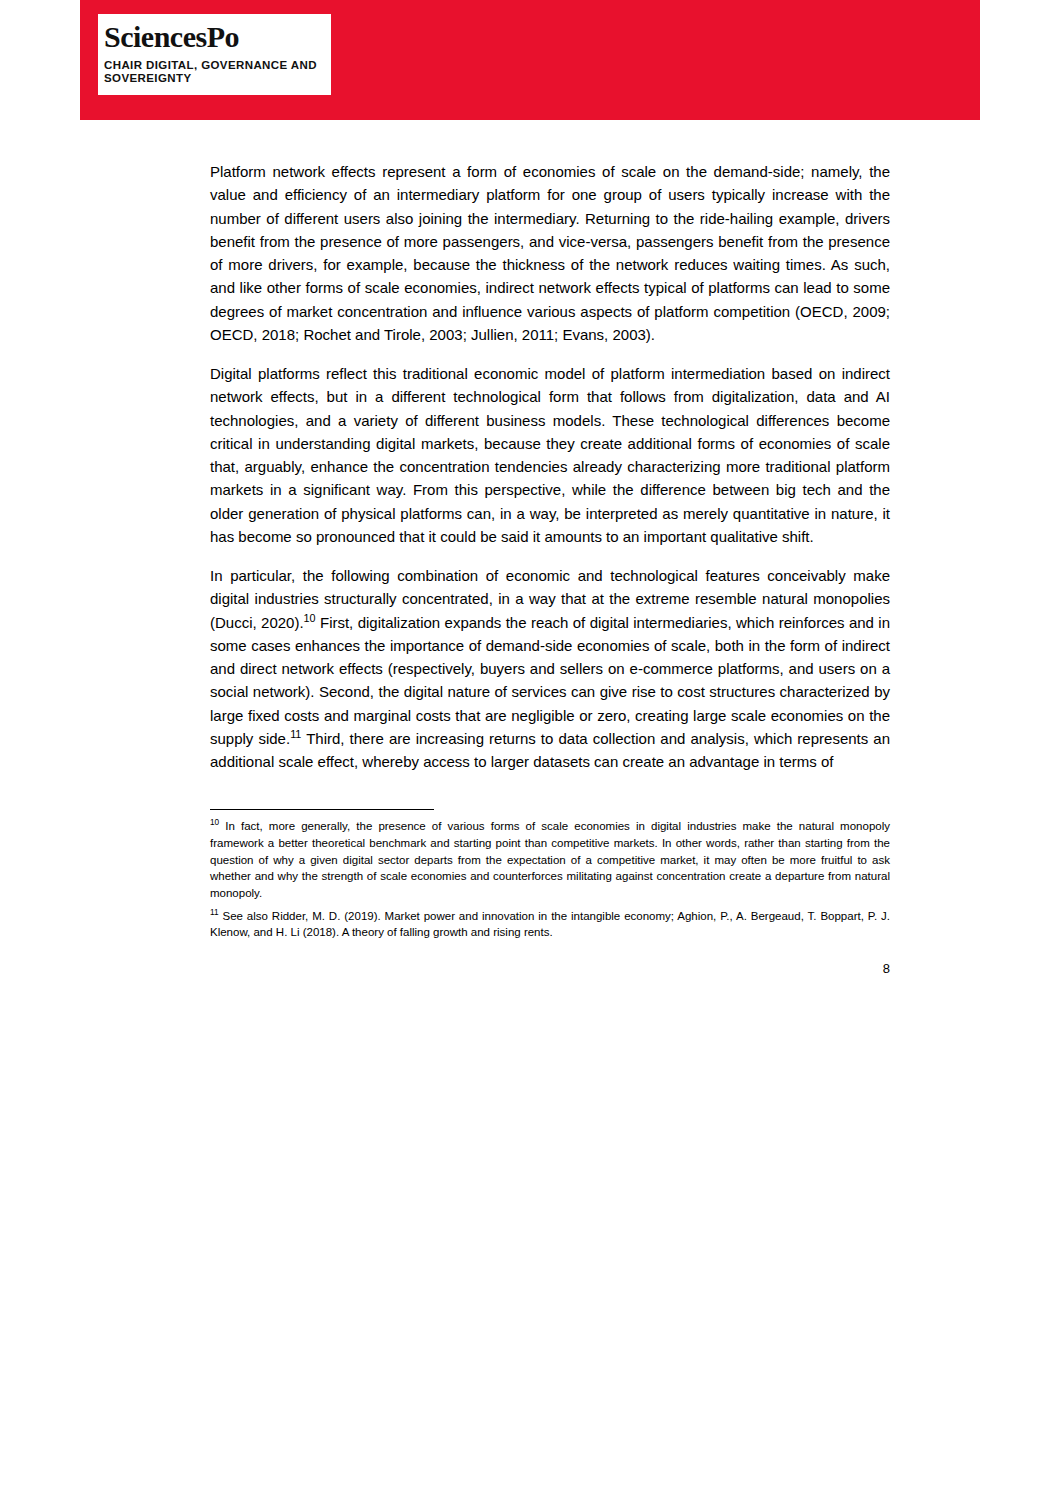SciencesPo
Chair Digital, Governance and
Sovereignty
Platform network effects represent a form of economies of scale on the demand-side; namely, the value and efficiency of an intermediary platform for one group of users typically increase with the number of different users also joining the intermediary. Returning to the ride-hailing example, drivers benefit from the presence of more passengers, and vice-versa, passengers benefit from the presence of more drivers, for example, because the thickness of the network reduces waiting times. As such, and like other forms of scale economies, indirect network effects typical of platforms can lead to some degrees of market concentration and influence various aspects of platform competition (OECD, 2009; OECD, 2018; Rochet and Tirole, 2003; Jullien, 2011; Evans, 2003).
Digital platforms reflect this traditional economic model of platform intermediation based on indirect network effects, but in a different technological form that follows from digitalization, data and AI technologies, and a variety of different business models. These technological differences become critical in understanding digital markets, because they create additional forms of economies of scale that, arguably, enhance the concentration tendencies already characterizing more traditional platform markets in a significant way. From this perspective, while the difference between big tech and the older generation of physical platforms can, in a way, be interpreted as merely quantitative in nature, it has become so pronounced that it could be said it amounts to an important qualitative shift.
In particular, the following combination of economic and technological features conceivably make digital industries structurally concentrated, in a way that at the extreme resemble natural monopolies (Ducci, 2020).10 First, digitalization expands the reach of digital intermediaries, which reinforces and in some cases enhances the importance of demand-side economies of scale, both in the form of indirect and direct network effects (respectively, buyers and sellers on e-commerce platforms, and users on a social network). Second, the digital nature of services can give rise to cost structures characterized by large fixed costs and marginal costs that are negligible or zero, creating large scale economies on the supply side.11 Third, there are increasing returns to data collection and analysis, which represents an additional scale effect, whereby access to larger datasets can create an advantage in terms of
10 In fact, more generally, the presence of various forms of scale economies in digital industries make the natural monopoly framework a better theoretical benchmark and starting point than competitive markets. In other words, rather than starting from the question of why a given digital sector departs from the expectation of a competitive market, it may often be more fruitful to ask whether and why the strength of scale economies and counterforces militating against concentration create a departure from natural monopoly.
11 See also Ridder, M. D. (2019). Market power and innovation in the intangible economy; Aghion, P., A. Bergeaud, T. Boppart, P. J. Klenow, and H. Li (2018). A theory of falling growth and rising rents.
8